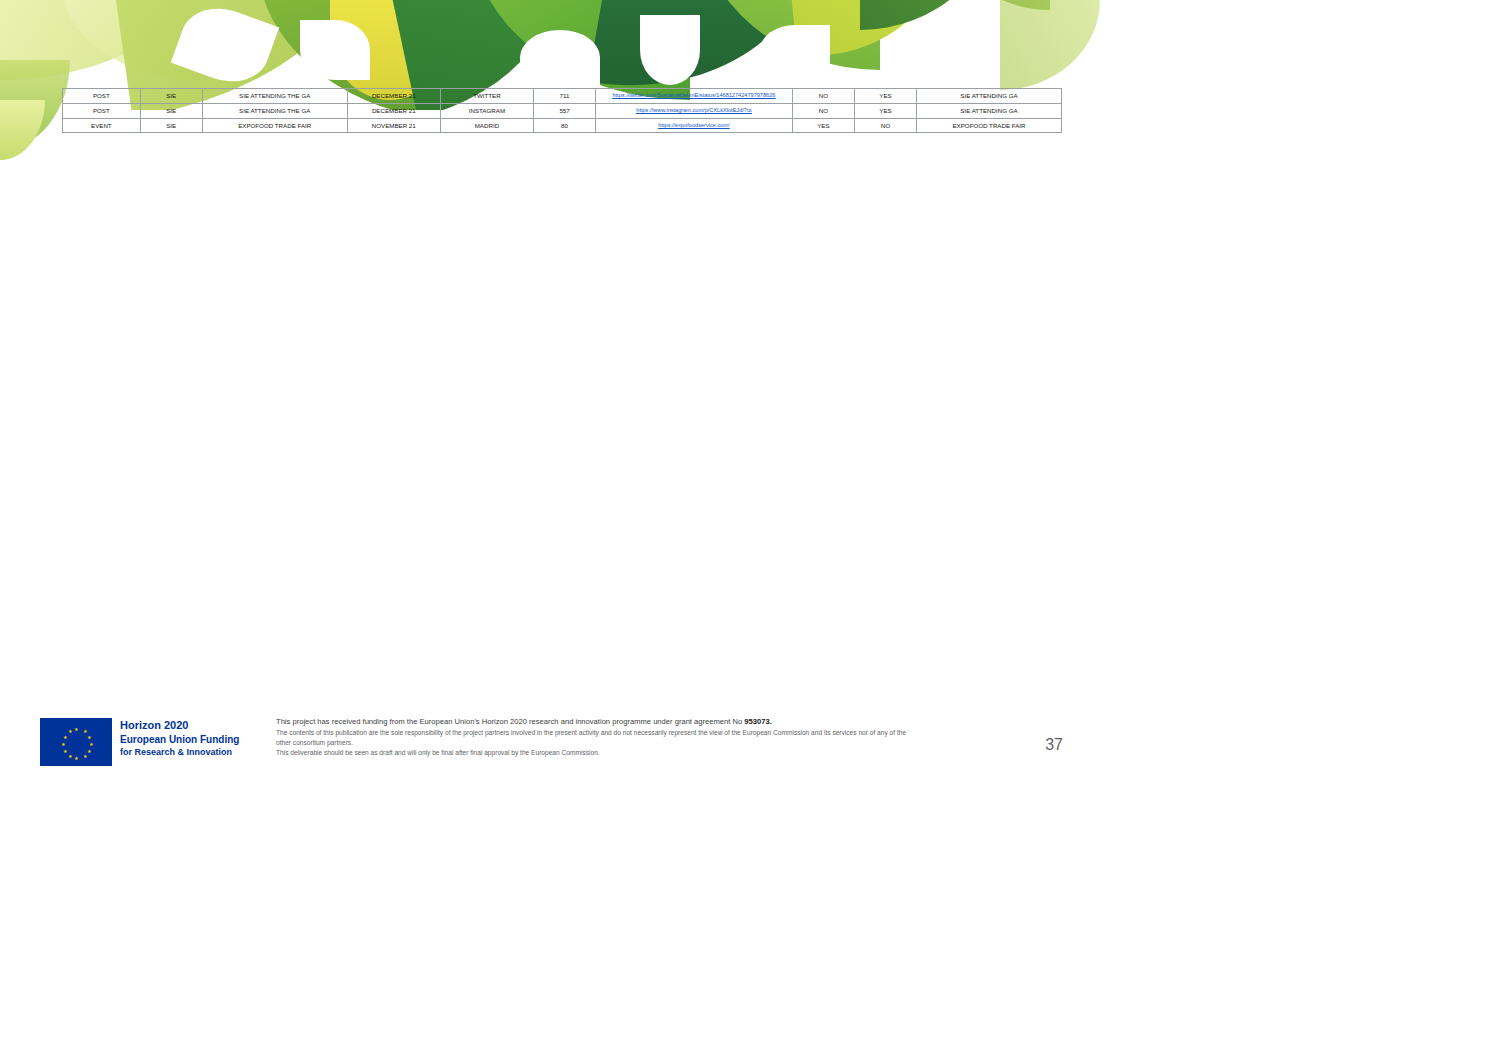| POST | SIE | SIE ATTENDING THE GA | DECEMBER 21 | TWITTER | 711 | https://twitter.com/SustainableInnE/status/1468127424797978626 | NO | YES | SIE ATTENDING GA |
| POST | SIE | SIE ATTENDING THE GA | DECEMBER 21 | INSTAGRAM | 557 | https://www.instagram.com/p/CXLkXlotEJd/?ut | NO | YES | SIE ATTENDING GA |
| EVENT | SIE | EXPOFOOD TRADE FAIR | NOVEMBER 21 | MADRID | 80 | https://expofoodservice.com/ | YES | NO | EXPOFOOD TRADE FAIR |
★ ★ ★ ★ ★ ★ ★ ★ ★ ★ ★ ★
Horizon 2020
European Union Funding
for Research & Innovation
This project has received funding from the European Union's Horizon 2020 research and innovation programme under grant agreement No 953073.
The contents of this publication are the sole responsibility of the project partners involved in the present activity and do not necessarily represent the view of the European Commission and its services nor of any of the other consortium partners.
This deliverable should be seen as draft and will only be final after final approval by the European Commission.
37